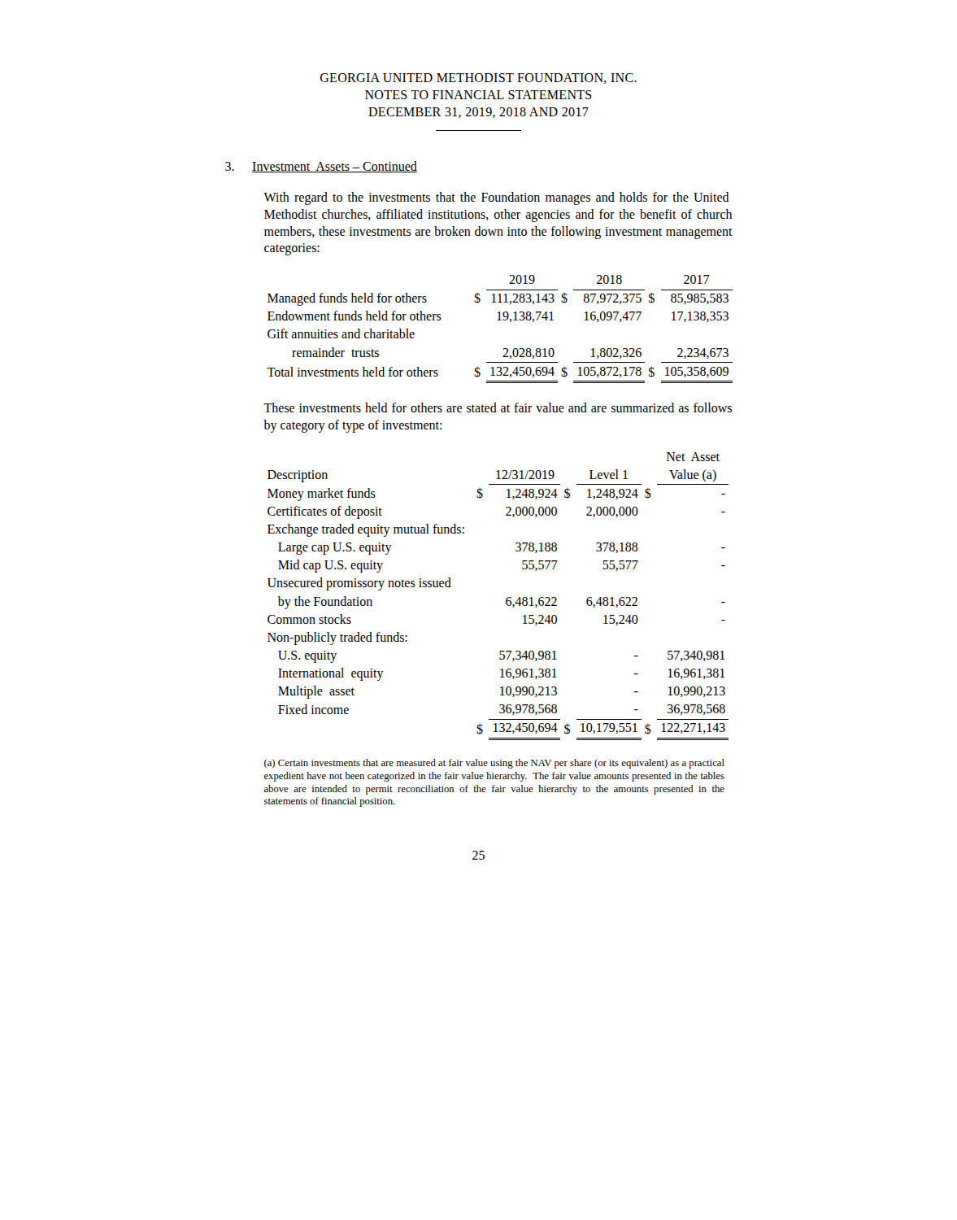GEORGIA UNITED METHODIST FOUNDATION, INC.
NOTES TO FINANCIAL STATEMENTS
DECEMBER 31, 2019, 2018 AND 2017
3. Investment Assets – Continued
With regard to the investments that the Foundation manages and holds for the United Methodist churches, affiliated institutions, other agencies and for the benefit of church members, these investments are broken down into the following investment management categories:
| | | 2019 | | 2018 | | 2017 |
| Managed funds held for others | $ | 111,283,143 | $ | 87,972,375 | $ | 85,985,583 |
| Endowment funds held for others | | 19,138,741 | | 16,097,477 | | 17,138,353 |
| Gift annuities and charitable | | | | | | |
| remainder trusts | | 2,028,810 | | 1,802,326 | | 2,234,673 |
| Total investments held for others | $ | 132,450,694 | $ | 105,872,178 | $ | 105,358,609 |
These investments held for others are stated at fair value and are summarized as follows by category of type of investment:
| | | | | | | Net Asset |
| Description | | 12/31/2019 | | Level 1 | | Value (a) |
| Money market funds | $ | 1,248,924 | $ | 1,248,924 | $ | - |
| Certificates of deposit | | 2,000,000 | | 2,000,000 | | - |
| Exchange traded equity mutual funds: | | | | | | |
| Large cap U.S. equity | | 378,188 | | 378,188 | | - |
| Mid cap U.S. equity | | 55,577 | | 55,577 | | - |
| Unsecured promissory notes issued | | | | | | |
| by the Foundation | | 6,481,622 | | 6,481,622 | | - |
| Common stocks | | 15,240 | | 15,240 | | - |
| Non-publicly traded funds: | | | | | | |
| U.S. equity | | 57,340,981 | | - | | 57,340,981 |
| International equity | | 16,961,381 | | - | | 16,961,381 |
| Multiple asset | | 10,990,213 | | - | | 10,990,213 |
| Fixed income | | 36,978,568 | | - | | 36,978,568 |
| | $ | 132,450,694 | $ | 10,179,551 | $ | 122,271,143 |
(a) Certain investments that are measured at fair value using the NAV per share (or its equivalent) as a practical expedient have not been categorized in the fair value hierarchy. The fair value amounts presented in the tables above are intended to permit reconciliation of the fair value hierarchy to the amounts presented in the statements of financial position.
25